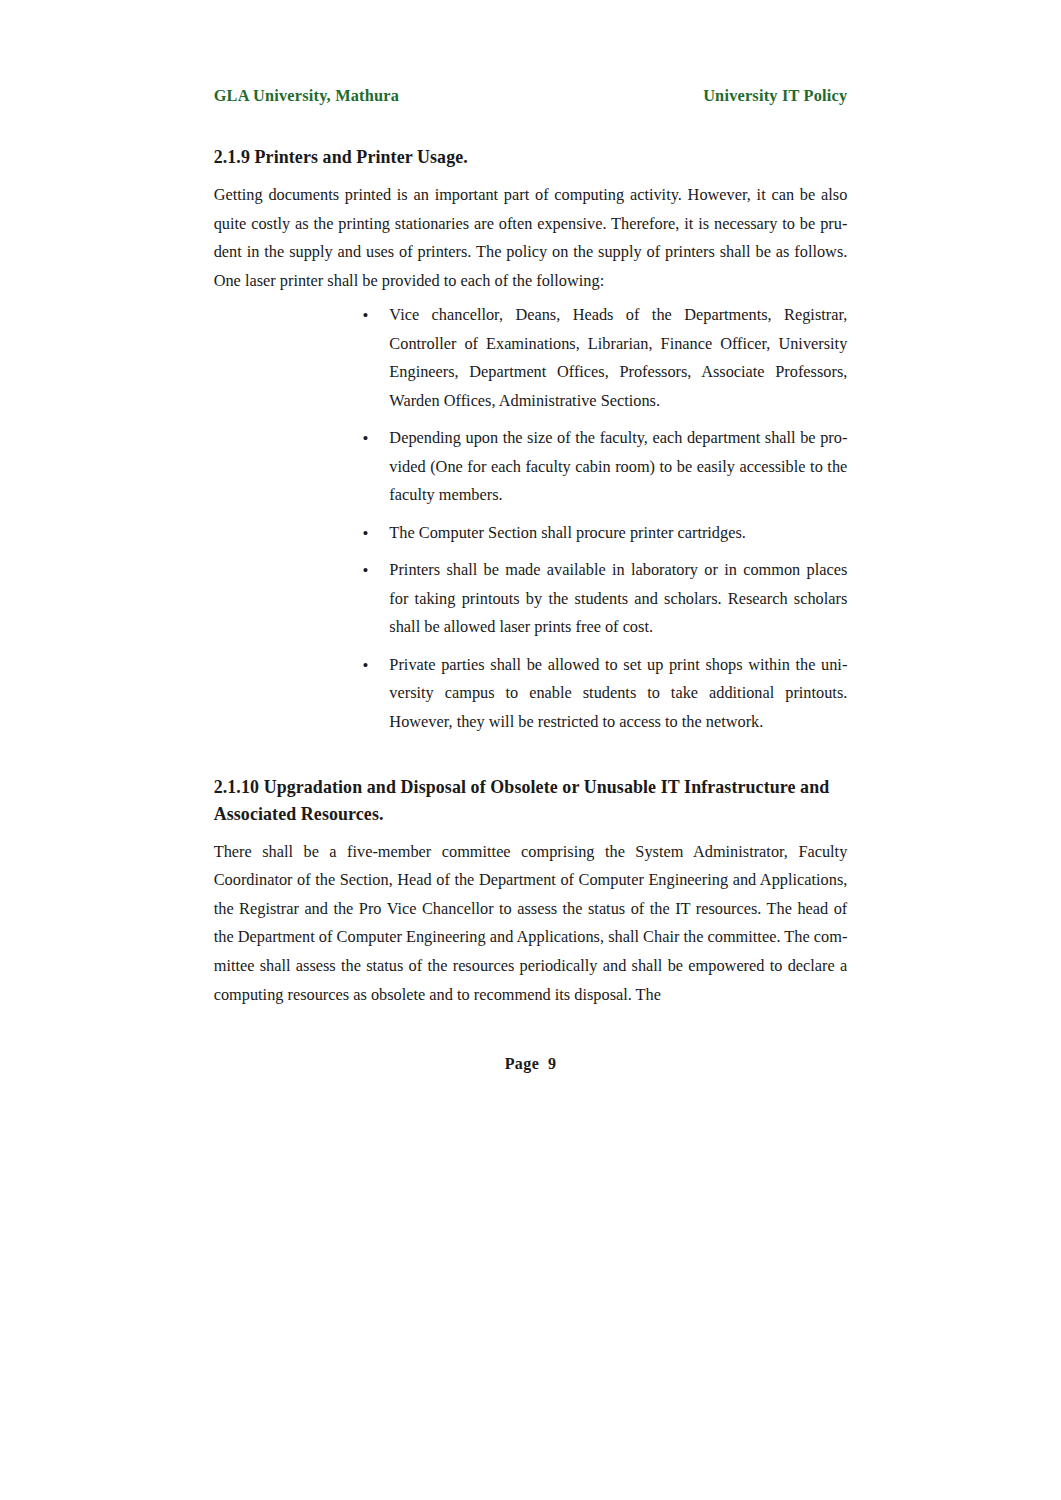GLA University, Mathura University IT Policy
2.1.9 Printers and Printer Usage.
Getting documents printed is an important part of computing activity. However, it can be also quite costly as the printing stationaries are often expensive. Therefore, it is necessary to be prudent in the supply and uses of printers. The policy on the supply of printers shall be as follows. One laser printer shall be provided to each of the following:
Vice chancellor, Deans, Heads of the Departments, Registrar, Controller of Examinations, Librarian, Finance Officer, University Engineers, Department Offices, Professors, Associate Professors, Warden Offices, Administrative Sections.
Depending upon the size of the faculty, each department shall be provided (One for each faculty cabin room) to be easily accessible to the faculty members.
The Computer Section shall procure printer cartridges.
Printers shall be made available in laboratory or in common places for taking printouts by the students and scholars. Research scholars shall be allowed laser prints free of cost.
Private parties shall be allowed to set up print shops within the university campus to enable students to take additional printouts. However, they will be restricted to access to the network.
2.1.10 Upgradation and Disposal of Obsolete or Unusable IT Infrastructure and Associated Resources.
There shall be a five-member committee comprising the System Administrator, Faculty Coordinator of the Section, Head of the Department of Computer Engineering and Applications, the Registrar and the Pro Vice Chancellor to assess the status of the IT resources. The head of the Department of Computer Engineering and Applications, shall Chair the committee. The committee shall assess the status of the resources periodically and shall be empowered to declare a computing resources as obsolete and to recommend its disposal. The
Page 9